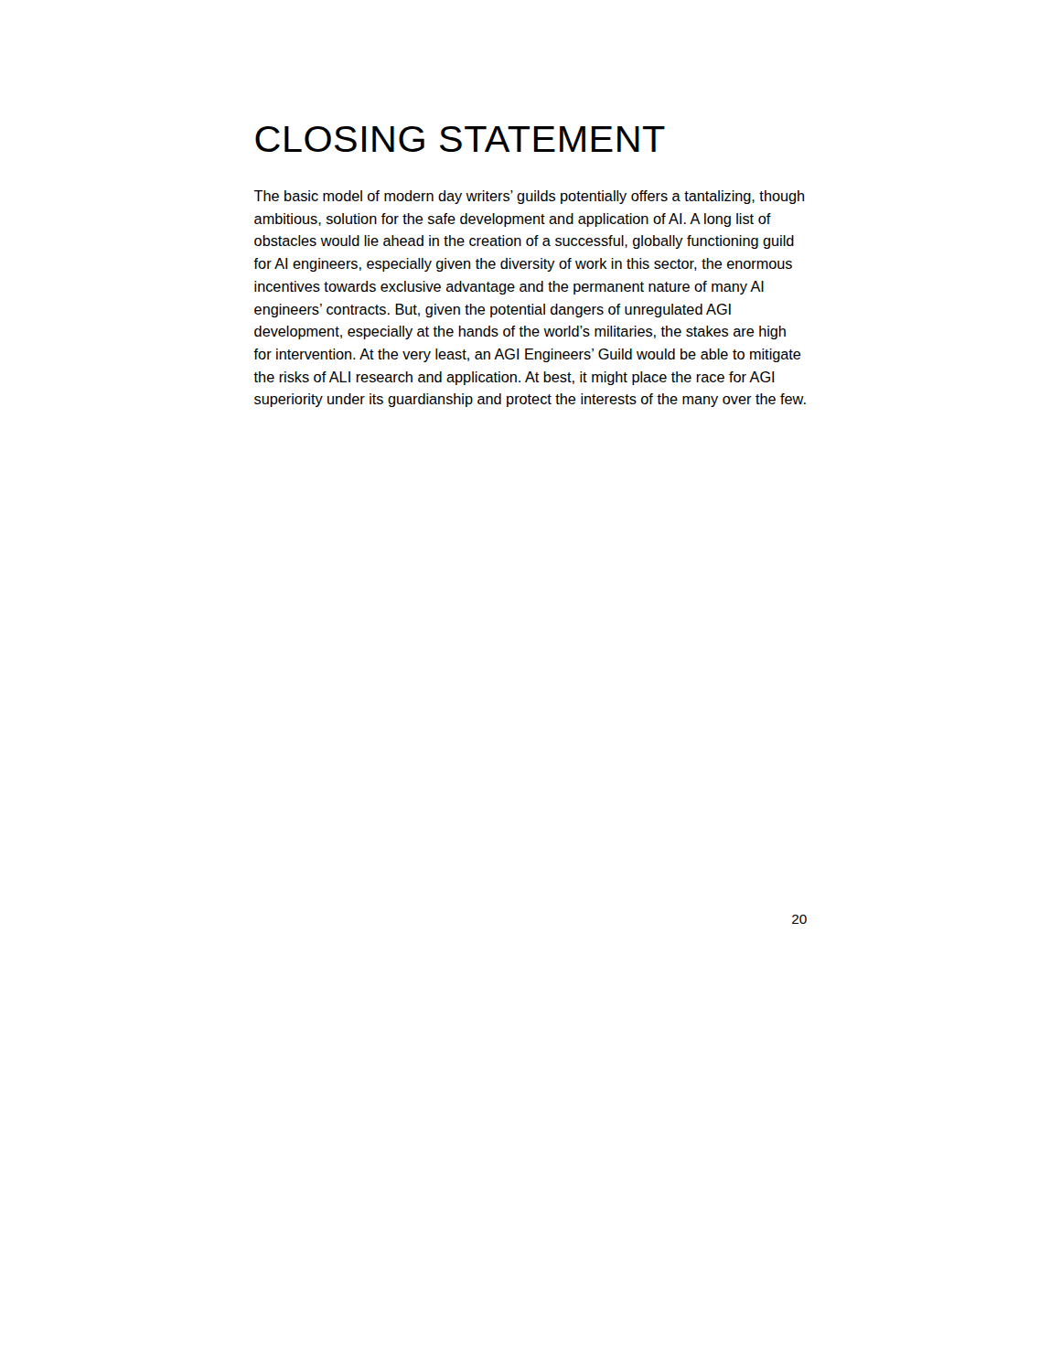CLOSING STATEMENT
The basic model of modern day writers’ guilds potentially offers a tantalizing, though ambitious, solution for the safe development and application of AI. A long list of obstacles would lie ahead in the creation of a successful, globally functioning guild for AI engineers, especially given the diversity of work in this sector, the enormous incentives towards exclusive advantage and the permanent nature of many AI engineers’ contracts. But, given the potential dangers of unregulated AGI development, especially at the hands of the world’s militaries, the stakes are high for intervention. At the very least, an AGI Engineers’ Guild would be able to mitigate the risks of ALI research and application. At best, it might place the race for AGI superiority under its guardianship and protect the interests of the many over the few.
20